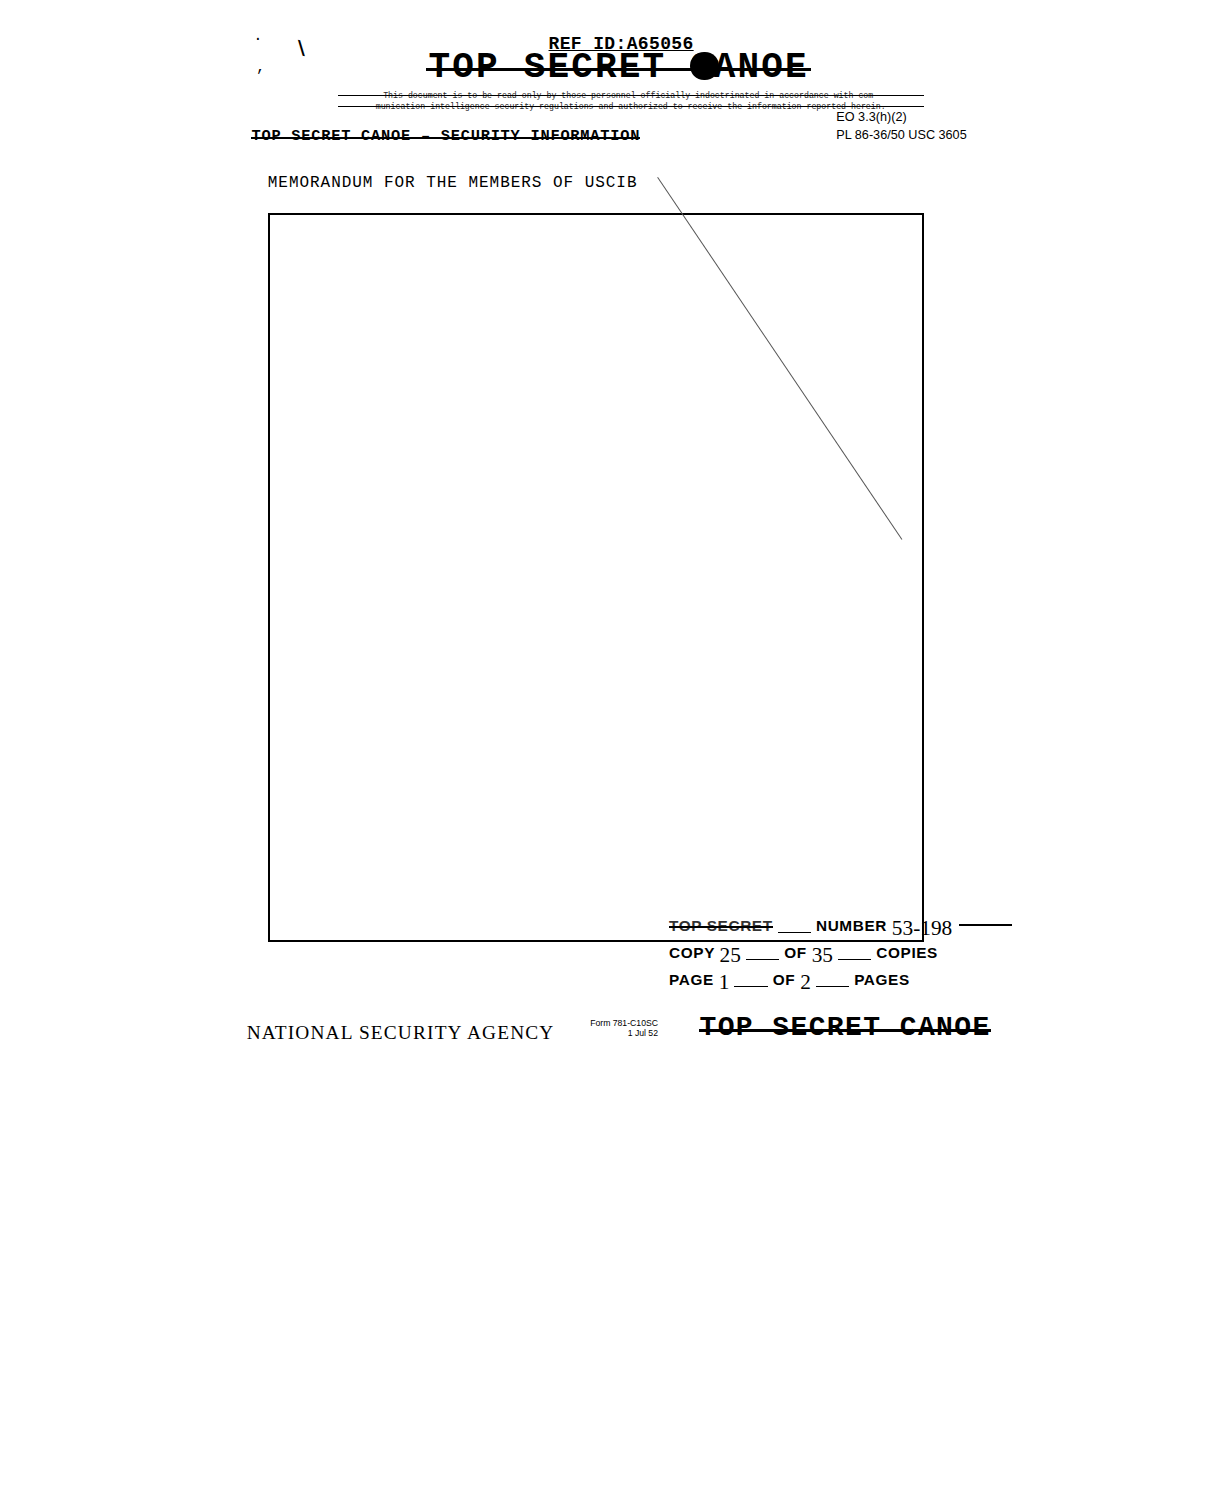.
\
,
REF ID:A65056
TOP SECRET CANOE
This document is to be read only by those personnel officially indoctrinated in accordance with com- munication intelligence security regulations and authorized to receive the information reported herein.
TOP SECRET CANOE – SECURITY INFORMATION
EO 3.3(h)(2)
PL 86-36/50 USC 3605
MEMORANDUM FOR THE MEMBERS OF USCIB
TOP SECRET NUMBER 53-198
COPY 25 OF 35 COPIES
PAGE 1 OF 2 PAGES
NATIONAL SECURITY AGENCY
Form 781-C10SC
1 Jul 52
TOP SECRET CANOE